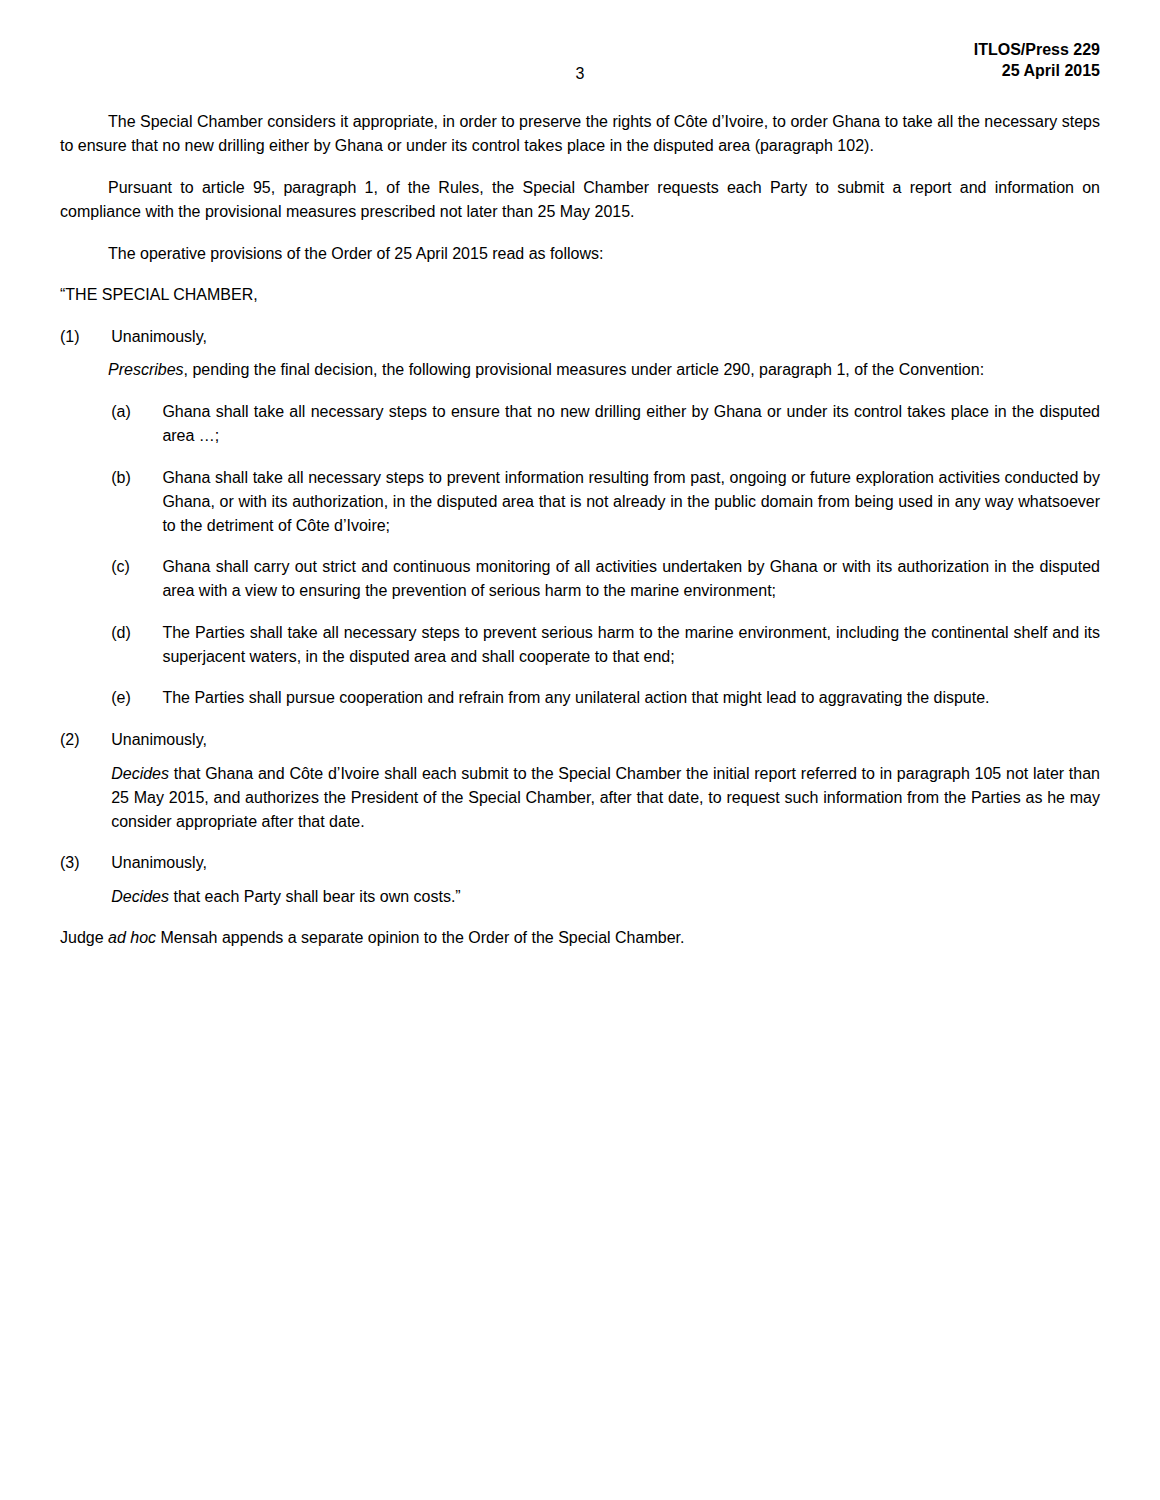ITLOS/Press 229
25 April 2015
3
The Special Chamber considers it appropriate, in order to preserve the rights of Côte d’Ivoire, to order Ghana to take all the necessary steps to ensure that no new drilling either by Ghana or under its control takes place in the disputed area (paragraph 102).
Pursuant to article 95, paragraph 1, of the Rules, the Special Chamber requests each Party to submit a report and information on compliance with the provisional measures prescribed not later than 25 May 2015.
The operative provisions of the Order of 25 April 2015 read as follows:
“THE SPECIAL CHAMBER,
(1) Unanimously,
Prescribes, pending the final decision, the following provisional measures under article 290, paragraph 1, of the Convention:
(a) Ghana shall take all necessary steps to ensure that no new drilling either by Ghana or under its control takes place in the disputed area …;
(b) Ghana shall take all necessary steps to prevent information resulting from past, ongoing or future exploration activities conducted by Ghana, or with its authorization, in the disputed area that is not already in the public domain from being used in any way whatsoever to the detriment of Côte d’Ivoire;
(c) Ghana shall carry out strict and continuous monitoring of all activities undertaken by Ghana or with its authorization in the disputed area with a view to ensuring the prevention of serious harm to the marine environment;
(d) The Parties shall take all necessary steps to prevent serious harm to the marine environment, including the continental shelf and its superjacent waters, in the disputed area and shall cooperate to that end;
(e) The Parties shall pursue cooperation and refrain from any unilateral action that might lead to aggravating the dispute.
(2) Unanimously,
Decides that Ghana and Côte d’Ivoire shall each submit to the Special Chamber the initial report referred to in paragraph 105 not later than 25 May 2015, and authorizes the President of the Special Chamber, after that date, to request such information from the Parties as he may consider appropriate after that date.
(3) Unanimously,
Decides that each Party shall bear its own costs.”
Judge ad hoc Mensah appends a separate opinion to the Order of the Special Chamber.